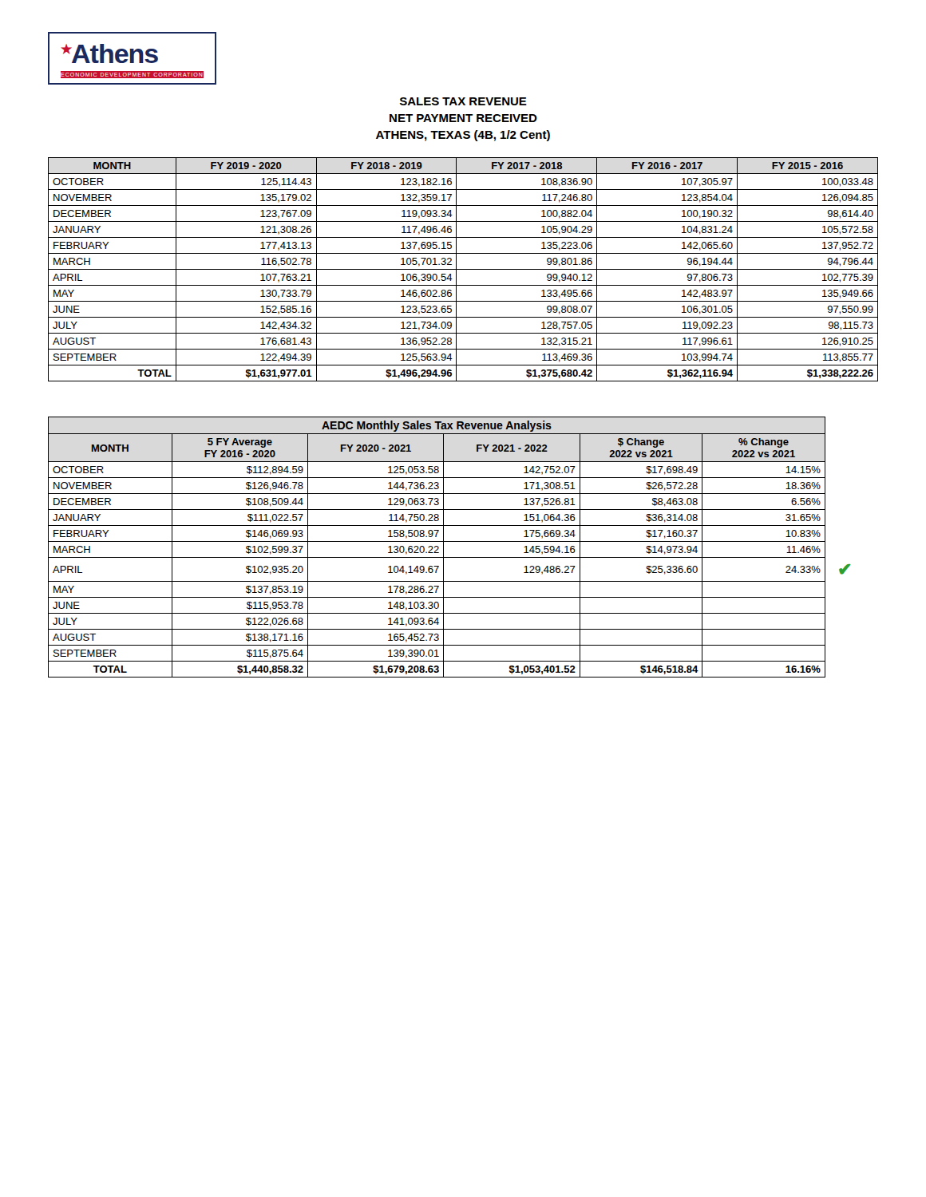★AthensECONOMIC DEVELOPMENT CORPORATION
SALES TAX REVENUE
NET PAYMENT RECEIVED
ATHENS, TEXAS (4B, 1/2 Cent)
| MONTH | FY 2019 - 2020 | FY 2018 - 2019 | FY 2017 - 2018 | FY 2016 - 2017 | FY 2015 - 2016 |
| --- | --- | --- | --- | --- | --- |
| OCTOBER | 125,114.43 | 123,182.16 | 108,836.90 | 107,305.97 | 100,033.48 |
| NOVEMBER | 135,179.02 | 132,359.17 | 117,246.80 | 123,854.04 | 126,094.85 |
| DECEMBER | 123,767.09 | 119,093.34 | 100,882.04 | 100,190.32 | 98,614.40 |
| JANUARY | 121,308.26 | 117,496.46 | 105,904.29 | 104,831.24 | 105,572.58 |
| FEBRUARY | 177,413.13 | 137,695.15 | 135,223.06 | 142,065.60 | 137,952.72 |
| MARCH | 116,502.78 | 105,701.32 | 99,801.86 | 96,194.44 | 94,796.44 |
| APRIL | 107,763.21 | 106,390.54 | 99,940.12 | 97,806.73 | 102,775.39 |
| MAY | 130,733.79 | 146,602.86 | 133,495.66 | 142,483.97 | 135,949.66 |
| JUNE | 152,585.16 | 123,523.65 | 99,808.07 | 106,301.05 | 97,550.99 |
| JULY | 142,434.32 | 121,734.09 | 128,757.05 | 119,092.23 | 98,115.73 |
| AUGUST | 176,681.43 | 136,952.28 | 132,315.21 | 117,996.61 | 126,910.25 |
| SEPTEMBER | 122,494.39 | 125,563.94 | 113,469.36 | 103,994.74 | 113,855.77 |
| TOTAL | $1,631,977.01 | $1,496,294.96 | $1,375,680.42 | $1,362,116.94 | $1,338,222.26 |
| AEDC Monthly Sales Tax Revenue Analysis | |
| --- | --- |
| MONTH | 5 FY Average FY 2016 - 2020 | FY 2020 - 2021 | FY 2021 - 2022 | $ Change 2022 vs 2021 | % Change 2022 vs 2021 | |
| OCTOBER | $112,894.59 | 125,053.58 | 142,752.07 | $17,698.49 | 14.15% | |
| NOVEMBER | $126,946.78 | 144,736.23 | 171,308.51 | $26,572.28 | 18.36% | |
| DECEMBER | $108,509.44 | 129,063.73 | 137,526.81 | $8,463.08 | 6.56% | |
| JANUARY | $111,022.57 | 114,750.28 | 151,064.36 | $36,314.08 | 31.65% | |
| FEBRUARY | $146,069.93 | 158,508.97 | 175,669.34 | $17,160.37 | 10.83% | |
| MARCH | $102,599.37 | 130,620.22 | 145,594.16 | $14,973.94 | 11.46% | |
| APRIL | $102,935.20 | 104,149.67 | 129,486.27 | $25,336.60 | 24.33% | ✔ |
| MAY | $137,853.19 | 178,286.27 | | | | |
| JUNE | $115,953.78 | 148,103.30 | | | | |
| JULY | $122,026.68 | 141,093.64 | | | | |
| AUGUST | $138,171.16 | 165,452.73 | | | | |
| SEPTEMBER | $115,875.64 | 139,390.01 | | | | |
| TOTAL | $1,440,858.32 | $1,679,208.63 | $1,053,401.52 | $146,518.84 | 16.16% | |